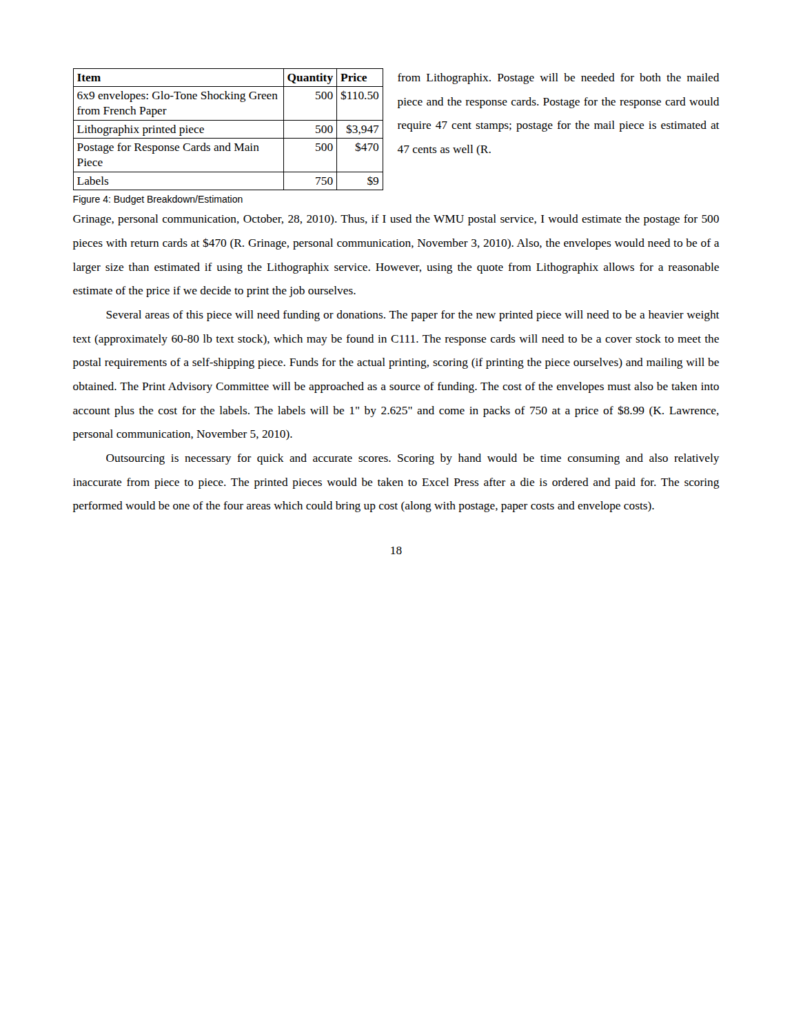| Item | Quantity | Price |
| --- | --- | --- |
| 6x9 envelopes: Glo-Tone Shocking Green from French Paper | 500 | $110.50 |
| Lithographix printed piece | 500 | $3,947 |
| Postage for Response Cards and Main Piece | 500 | $470 |
| Labels | 750 | $9 |
Figure 4: Budget Breakdown/Estimation
from Lithographix. Postage will be needed for both the mailed piece and the response cards. Postage for the response card would require 47 cent stamps; postage for the mail piece is estimated at 47 cents as well (R.
Grinage, personal communication, October, 28, 2010). Thus, if I used the WMU postal service, I would estimate the postage for 500 pieces with return cards at $470 (R. Grinage, personal communication, November 3, 2010). Also, the envelopes would need to be of a larger size than estimated if using the Lithographix service. However, using the quote from Lithographix allows for a reasonable estimate of the price if we decide to print the job ourselves.
Several areas of this piece will need funding or donations. The paper for the new printed piece will need to be a heavier weight text (approximately 60-80 lb text stock), which may be found in C111. The response cards will need to be a cover stock to meet the postal requirements of a self-shipping piece. Funds for the actual printing, scoring (if printing the piece ourselves) and mailing will be obtained. The Print Advisory Committee will be approached as a source of funding. The cost of the envelopes must also be taken into account plus the cost for the labels. The labels will be 1" by 2.625" and come in packs of 750 at a price of $8.99 (K. Lawrence, personal communication, November 5, 2010).
Outsourcing is necessary for quick and accurate scores. Scoring by hand would be time consuming and also relatively inaccurate from piece to piece. The printed pieces would be taken to Excel Press after a die is ordered and paid for. The scoring performed would be one of the four areas which could bring up cost (along with postage, paper costs and envelope costs).
18